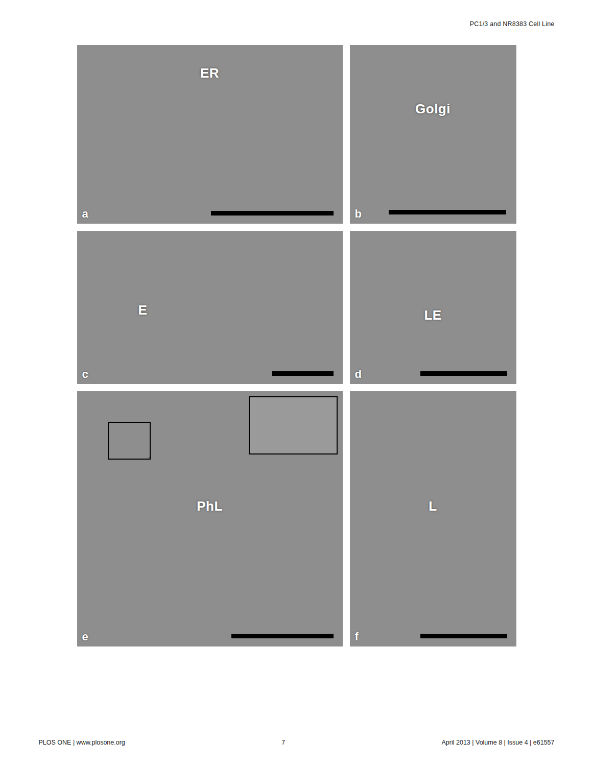PC1/3 and NR8383 Cell Line
ER a
Golgi b
E c
LE d
PhL e
L f
PLOS ONE | www.plosone.org
7
April 2013 | Volume 8 | Issue 4 | e61557